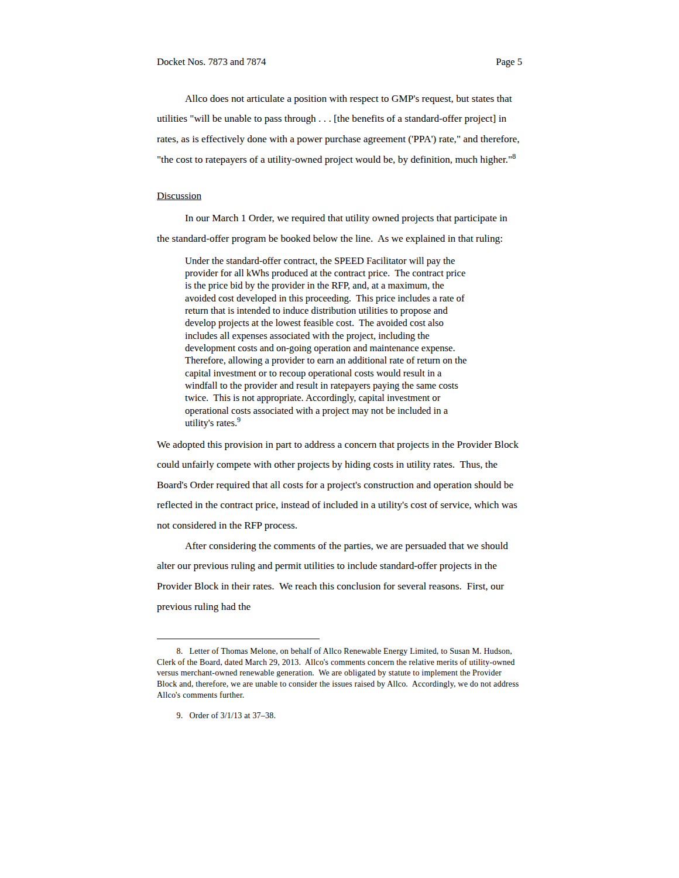Docket Nos. 7873 and 7874 Page 5
Allco does not articulate a position with respect to GMP's request, but states that utilities "will be unable to pass through . . . [the benefits of a standard-offer project] in rates, as is effectively done with a power purchase agreement ('PPA') rate," and therefore, "the cost to ratepayers of a utility-owned project would be, by definition, much higher."8
Discussion
In our March 1 Order, we required that utility owned projects that participate in the standard-offer program be booked below the line. As we explained in that ruling:
Under the standard-offer contract, the SPEED Facilitator will pay the provider for all kWhs produced at the contract price. The contract price is the price bid by the provider in the RFP, and, at a maximum, the avoided cost developed in this proceeding. This price includes a rate of return that is intended to induce distribution utilities to propose and develop projects at the lowest feasible cost. The avoided cost also includes all expenses associated with the project, including the development costs and on-going operation and maintenance expense. Therefore, allowing a provider to earn an additional rate of return on the capital investment or to recoup operational costs would result in a windfall to the provider and result in ratepayers paying the same costs twice. This is not appropriate. Accordingly, capital investment or operational costs associated with a project may not be included in a utility's rates.9
We adopted this provision in part to address a concern that projects in the Provider Block could unfairly compete with other projects by hiding costs in utility rates. Thus, the Board's Order required that all costs for a project's construction and operation should be reflected in the contract price, instead of included in a utility's cost of service, which was not considered in the RFP process.
After considering the comments of the parties, we are persuaded that we should alter our previous ruling and permit utilities to include standard-offer projects in the Provider Block in their rates. We reach this conclusion for several reasons. First, our previous ruling had the
8. Letter of Thomas Melone, on behalf of Allco Renewable Energy Limited, to Susan M. Hudson, Clerk of the Board, dated March 29, 2013. Allco's comments concern the relative merits of utility-owned versus merchant-owned renewable generation. We are obligated by statute to implement the Provider Block and, therefore, we are unable to consider the issues raised by Allco. Accordingly, we do not address Allco's comments further.
9. Order of 3/1/13 at 37–38.